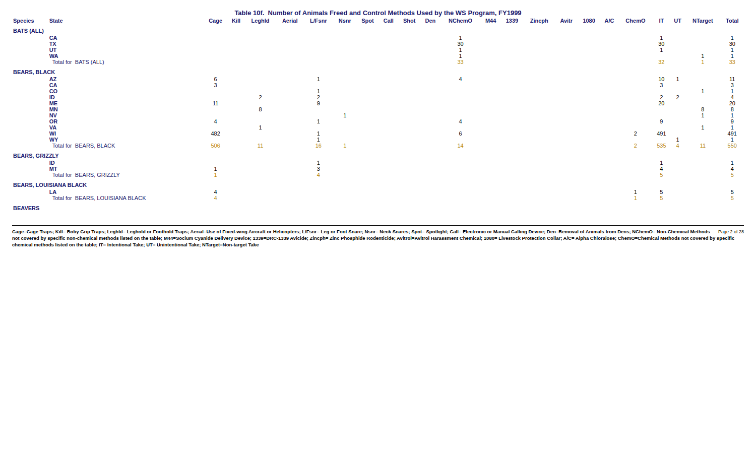Table 10f. Number of Animals Freed and Control Methods Used by the WS Program, FY1999
| Species | State | Cage | Kill | Leghld | Aerial | L/Fsnr | Nsnr | Spot | Call | Shot | Den | NChemO | M44 | 1339 | Zincph | Avitr | 1080 | A/C | ChemO | IT | UT | NTarget | Total |
| --- | --- | --- | --- | --- | --- | --- | --- | --- | --- | --- | --- | --- | --- | --- | --- | --- | --- | --- | --- | --- | --- | --- | --- |
| BATS (ALL) |
| | CA | | | | | | | | | | | 1 | | | | | | | | 1 | | | 1 |
| | TX | | | | | | | | | | | 30 | | | | | | | | 30 | | | 30 |
| | UT | | | | | | | | | | | 1 | | | | | | | | 1 | | | 1 |
| | WA | | | | | | | | | | | 1 | | | | | | | | | | 1 | 1 |
| | Total for BATS (ALL) | | | | | | | | | | | 33 | | | | | | | | 32 | | 1 | 33 |
| BEARS, BLACK |
| | AZ | 6 | | | | 1 | | | | | | 4 | | | | | | | | 10 | 1 | | 11 |
| | CA | 3 | | | | | | | | | | | | | | | | | | 3 | | | 3 |
| | CO | | | | | 1 | | | | | | | | | | | | | | | | 1 | 1 |
| | ID | | | 2 | | 2 | | | | | | | | | | | | | | 2 | 2 | | 4 |
| | ME | 11 | | | | 9 | | | | | | | | | | | | | | 20 | | | 20 |
| | MN | | | 8 | | | | | | | | | | | | | | | | | | 8 | 8 |
| | NV | | | | | | 1 | | | | | | | | | | | | | | | 1 | 1 |
| | OR | 4 | | | | 1 | | | | | | 4 | | | | | | | | 9 | | | 9 |
| | VA | | | 1 | | | | | | | | | | | | | | | | | | 1 | 1 |
| | WI | 482 | | | | 1 | | | | | | 6 | | | | | | | 2 | 491 | | | 491 |
| | WY | | | | | 1 | | | | | | | | | | | | | | | 1 | | 1 |
| | Total for BEARS, BLACK | 506 | | 11 | | 16 | 1 | | | | | 14 | | | | | | | 2 | 535 | 4 | 11 | 550 |
| BEARS, GRIZZLY |
| | ID | | | | | 1 | | | | | | | | | | | | | | 1 | | | 1 |
| | MT | 1 | | | | 3 | | | | | | | | | | | | | | 4 | | | 4 |
| | Total for BEARS, GRIZZLY | 1 | | | | 4 | | | | | | | | | | | | | | 5 | | | 5 |
| BEARS, LOUISIANA BLACK |
| | LA | 4 | | | | | | | | | | | | | | | | | 1 | 5 | | | 5 |
| | Total for BEARS, LOUISIANA BLACK | 4 | | | | | | | | | | | | | | | | | 1 | 5 | | | 5 |
| BEAVERS |
Page 2 of 28 Cage=Cage Traps; Kill= Boby Grip Traps; Leghld= Leghold or Foothold Traps; Aerial=Use of Fixed-wing Aircraft or Helicopters; L/Fsnr= Leg or Foot Snare; Nsnr= Neck Snares; Spot= Spotlight; Call= Electronic or Manual Calling Device; Den=Removal of Animals from Dens; NChemO= Non-Chemical Methods not covered by specific non-chemical methods listed on the table; M44=Socium Cyanide Delivery Device; 1339=DRC-1339 Avicide; Zincph= Zinc Phosphide Rodenticide; Avitrol=Avitrol Harassment Chemical; 1080= Livestock Protection Collar; A/C= Alpha Chloralose; ChemO=Chemical Methods not covered by specific chemical methods listed on the table; IT= Intentional Take; UT= Unintentional Take; NTarget=Non-target Take